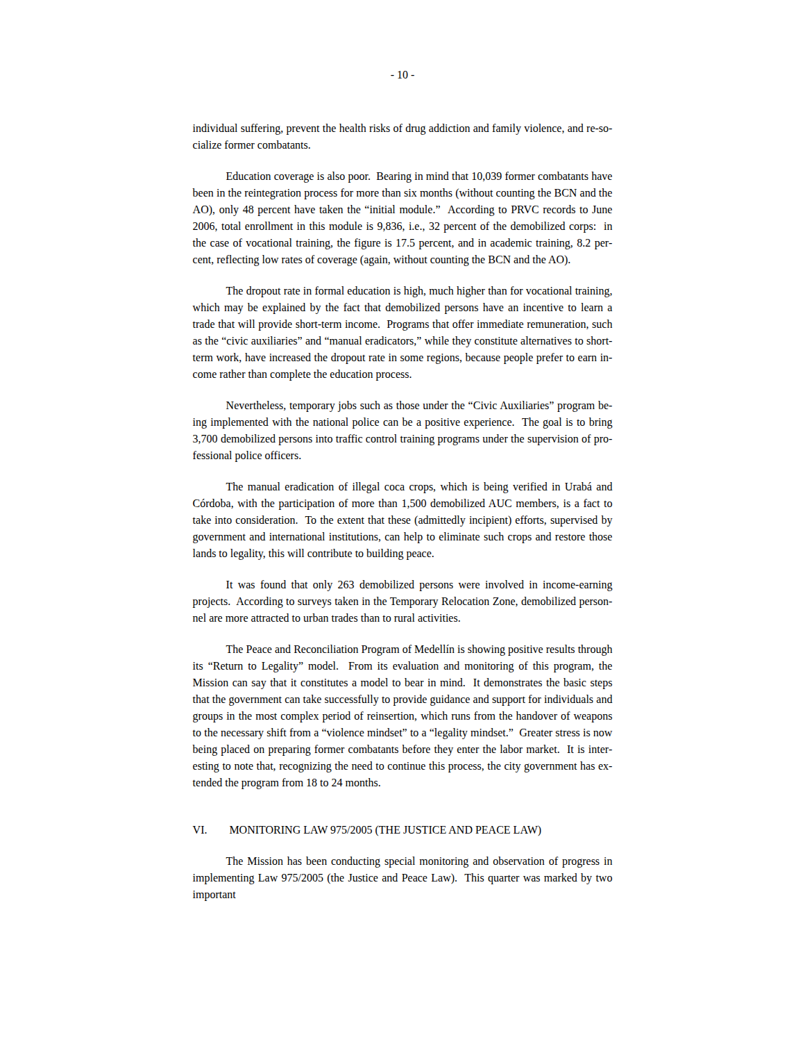- 10 -
individual suffering, prevent the health risks of drug addiction and family violence, and re-socialize former combatants.
Education coverage is also poor. Bearing in mind that 10,039 former combatants have been in the reintegration process for more than six months (without counting the BCN and the AO), only 48 percent have taken the “initial module.” According to PRVC records to June 2006, total enrollment in this module is 9,836, i.e., 32 percent of the demobilized corps: in the case of vocational training, the figure is 17.5 percent, and in academic training, 8.2 percent, reflecting low rates of coverage (again, without counting the BCN and the AO).
The dropout rate in formal education is high, much higher than for vocational training, which may be explained by the fact that demobilized persons have an incentive to learn a trade that will provide short-term income. Programs that offer immediate remuneration, such as the “civic auxiliaries” and “manual eradicators,” while they constitute alternatives to short-term work, have increased the dropout rate in some regions, because people prefer to earn income rather than complete the education process.
Nevertheless, temporary jobs such as those under the “Civic Auxiliaries” program being implemented with the national police can be a positive experience. The goal is to bring 3,700 demobilized persons into traffic control training programs under the supervision of professional police officers.
The manual eradication of illegal coca crops, which is being verified in Urabá and Córdoba, with the participation of more than 1,500 demobilized AUC members, is a fact to take into consideration. To the extent that these (admittedly incipient) efforts, supervised by government and international institutions, can help to eliminate such crops and restore those lands to legality, this will contribute to building peace.
It was found that only 263 demobilized persons were involved in income-earning projects. According to surveys taken in the Temporary Relocation Zone, demobilized personnel are more attracted to urban trades than to rural activities.
The Peace and Reconciliation Program of Medellín is showing positive results through its “Return to Legality” model. From its evaluation and monitoring of this program, the Mission can say that it constitutes a model to bear in mind. It demonstrates the basic steps that the government can take successfully to provide guidance and support for individuals and groups in the most complex period of reinsertion, which runs from the handover of weapons to the necessary shift from a “violence mindset” to a “legality mindset.” Greater stress is now being placed on preparing former combatants before they enter the labor market. It is interesting to note that, recognizing the need to continue this process, the city government has extended the program from 18 to 24 months.
VI. MONITORING LAW 975/2005 (THE JUSTICE AND PEACE LAW)
The Mission has been conducting special monitoring and observation of progress in implementing Law 975/2005 (the Justice and Peace Law). This quarter was marked by two important